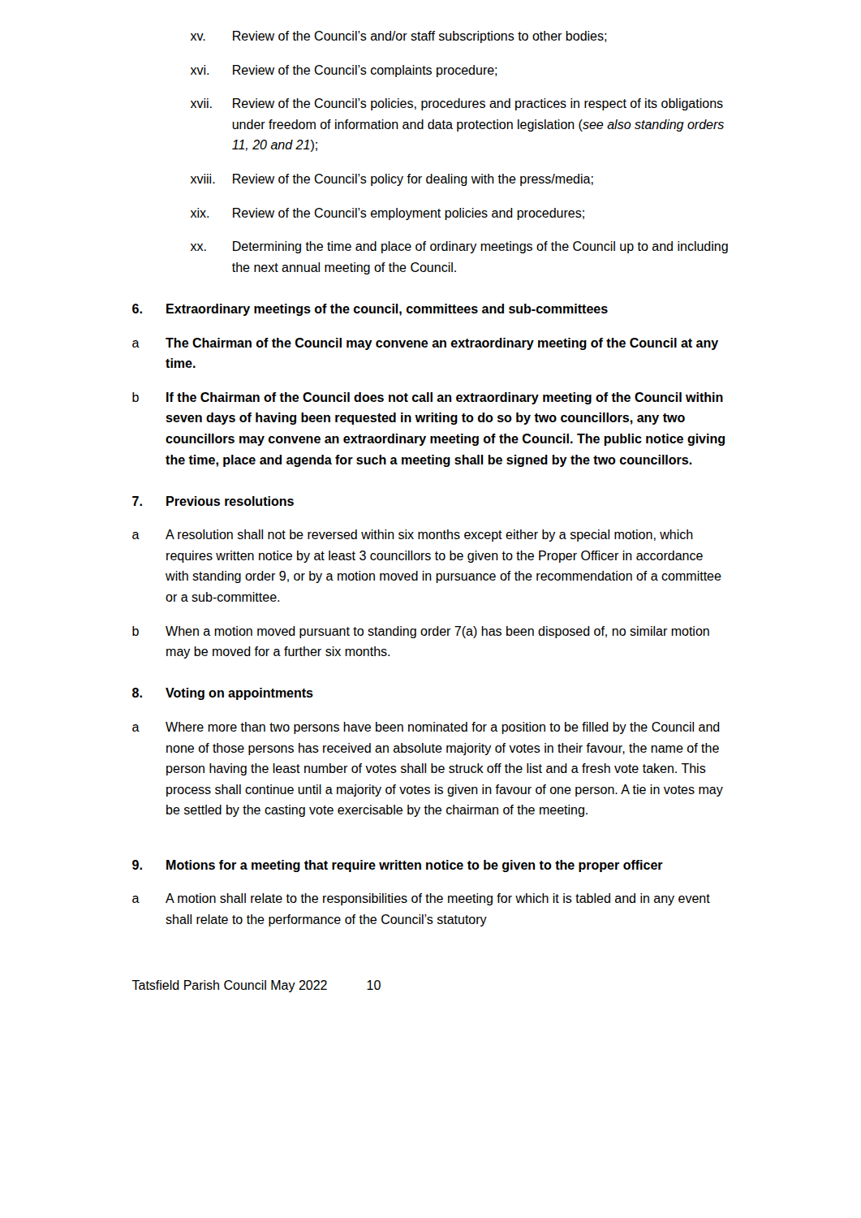xv. Review of the Council’s and/or staff subscriptions to other bodies;
xvi. Review of the Council’s complaints procedure;
xvii. Review of the Council’s policies, procedures and practices in respect of its obligations under freedom of information and data protection legislation (see also standing orders 11, 20 and 21);
xviii. Review of the Council’s policy for dealing with the press/media;
xix. Review of the Council’s employment policies and procedures;
xx. Determining the time and place of ordinary meetings of the Council up to and including the next annual meeting of the Council.
6. Extraordinary meetings of the council, committees and sub-committees
a The Chairman of the Council may convene an extraordinary meeting of the Council at any time.
b If the Chairman of the Council does not call an extraordinary meeting of the Council within seven days of having been requested in writing to do so by two councillors, any two councillors may convene an extraordinary meeting of the Council. The public notice giving the time, place and agenda for such a meeting shall be signed by the two councillors.
7. Previous resolutions
a A resolution shall not be reversed within six months except either by a special motion, which requires written notice by at least 3 councillors to be given to the Proper Officer in accordance with standing order 9, or by a motion moved in pursuance of the recommendation of a committee or a sub-committee.
b When a motion moved pursuant to standing order 7(a) has been disposed of, no similar motion may be moved for a further six months.
8. Voting on appointments
a Where more than two persons have been nominated for a position to be filled by the Council and none of those persons has received an absolute majority of votes in their favour, the name of the person having the least number of votes shall be struck off the list and a fresh vote taken. This process shall continue until a majority of votes is given in favour of one person. A tie in votes may be settled by the casting vote exercisable by the chairman of the meeting.
9. Motions for a meeting that require written notice to be given to the proper officer
a A motion shall relate to the responsibilities of the meeting for which it is tabled and in any event shall relate to the performance of the Council’s statutory
Tatsfield Parish Council May 2022 10